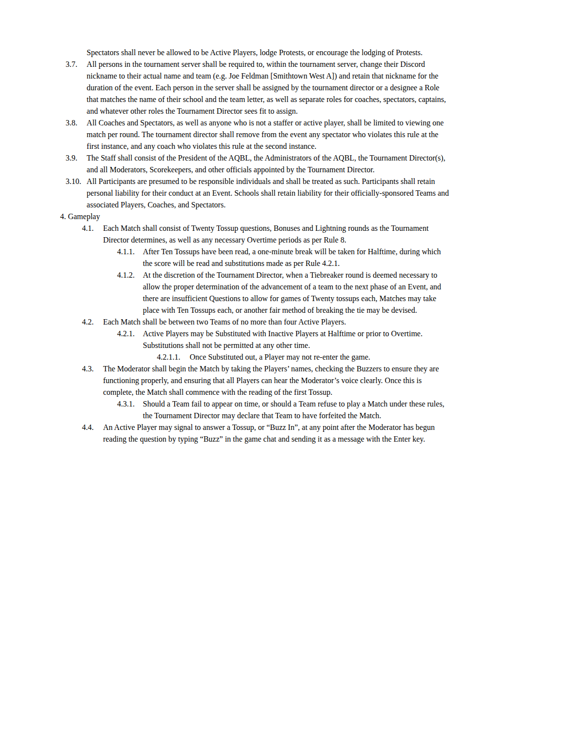Spectators shall never be allowed to be Active Players, lodge Protests, or encourage the lodging of Protests.
3.7. All persons in the tournament server shall be required to, within the tournament server, change their Discord nickname to their actual name and team (e.g. Joe Feldman [Smithtown West A]) and retain that nickname for the duration of the event. Each person in the server shall be assigned by the tournament director or a designee a Role that matches the name of their school and the team letter, as well as separate roles for coaches, spectators, captains, and whatever other roles the Tournament Director sees fit to assign.
3.8. All Coaches and Spectators, as well as anyone who is not a staffer or active player, shall be limited to viewing one match per round. The tournament director shall remove from the event any spectator who violates this rule at the first instance, and any coach who violates this rule at the second instance.
3.9. The Staff shall consist of the President of the AQBL, the Administrators of the AQBL, the Tournament Director(s), and all Moderators, Scorekeepers, and other officials appointed by the Tournament Director.
3.10. All Participants are presumed to be responsible individuals and shall be treated as such. Participants shall retain personal liability for their conduct at an Event. Schools shall retain liability for their officially-sponsored Teams and associated Players, Coaches, and Spectators.
Gameplay
4.1. Each Match shall consist of Twenty Tossup questions, Bonuses and Lightning rounds as the Tournament Director determines, as well as any necessary Overtime periods as per Rule 8.
4.1.1. After Ten Tossups have been read, a one-minute break will be taken for Halftime, during which the score will be read and substitutions made as per Rule 4.2.1.
4.1.2. At the discretion of the Tournament Director, when a Tiebreaker round is deemed necessary to allow the proper determination of the advancement of a team to the next phase of an Event, and there are insufficient Questions to allow for games of Twenty tossups each, Matches may take place with Ten Tossups each, or another fair method of breaking the tie may be devised.
4.2. Each Match shall be between two Teams of no more than four Active Players.
4.2.1. Active Players may be Substituted with Inactive Players at Halftime or prior to Overtime. Substitutions shall not be permitted at any other time.
4.2.1.1. Once Substituted out, a Player may not re-enter the game.
4.3. The Moderator shall begin the Match by taking the Players’ names, checking the Buzzers to ensure they are functioning properly, and ensuring that all Players can hear the Moderator’s voice clearly. Once this is complete, the Match shall commence with the reading of the first Tossup.
4.3.1. Should a Team fail to appear on time, or should a Team refuse to play a Match under these rules, the Tournament Director may declare that Team to have forfeited the Match.
4.4. An Active Player may signal to answer a Tossup, or “Buzz In”, at any point after the Moderator has begun reading the question by typing “Buzz” in the game chat and sending it as a message with the Enter key.